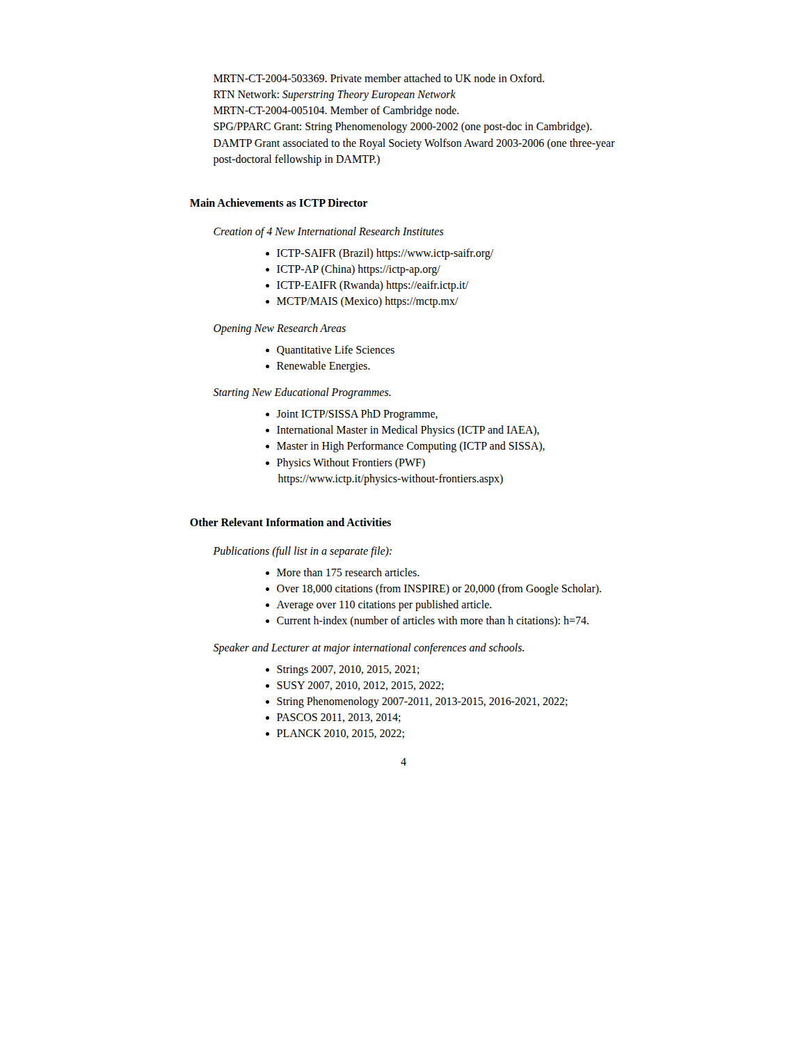MRTN-CT-2004-503369. Private member attached to UK node in Oxford.
RTN Network: Superstring Theory European Network
MRTN-CT-2004-005104. Member of Cambridge node.
SPG/PPARC Grant: String Phenomenology 2000-2002 (one post-doc in Cambridge).
DAMTP Grant associated to the Royal Society Wolfson Award 2003-2006 (one three-year post-doctoral fellowship in DAMTP.)
Main Achievements as ICTP Director
Creation of 4 New International Research Institutes
ICTP-SAIFR (Brazil) https://www.ictp-saifr.org/
ICTP-AP (China) https://ictp-ap.org/
ICTP-EAIFR (Rwanda) https://eaifr.ictp.it/
MCTP/MAIS (Mexico) https://mctp.mx/
Opening New Research Areas
Quantitative Life Sciences
Renewable Energies.
Starting New Educational Programmes.
Joint ICTP/SISSA PhD Programme,
International Master in Medical Physics (ICTP and IAEA),
Master in High Performance Computing (ICTP and SISSA),
Physics Without Frontiers (PWF)https://www.ictp.it/physics-without-frontiers.aspx)
Other Relevant Information and Activities
Publications (full list in a separate file):
More than 175 research articles.
Over 18,000 citations (from INSPIRE) or 20,000 (from Google Scholar).
Average over 110 citations per published article.
Current h-index (number of articles with more than h citations): h=74.
Speaker and Lecturer at major international conferences and schools.
Strings 2007, 2010, 2015, 2021;
SUSY 2007, 2010, 2012, 2015, 2022;
String Phenomenology 2007-2011, 2013-2015, 2016-2021, 2022;
PASCOS 2011, 2013, 2014;
PLANCK 2010, 2015, 2022;
4